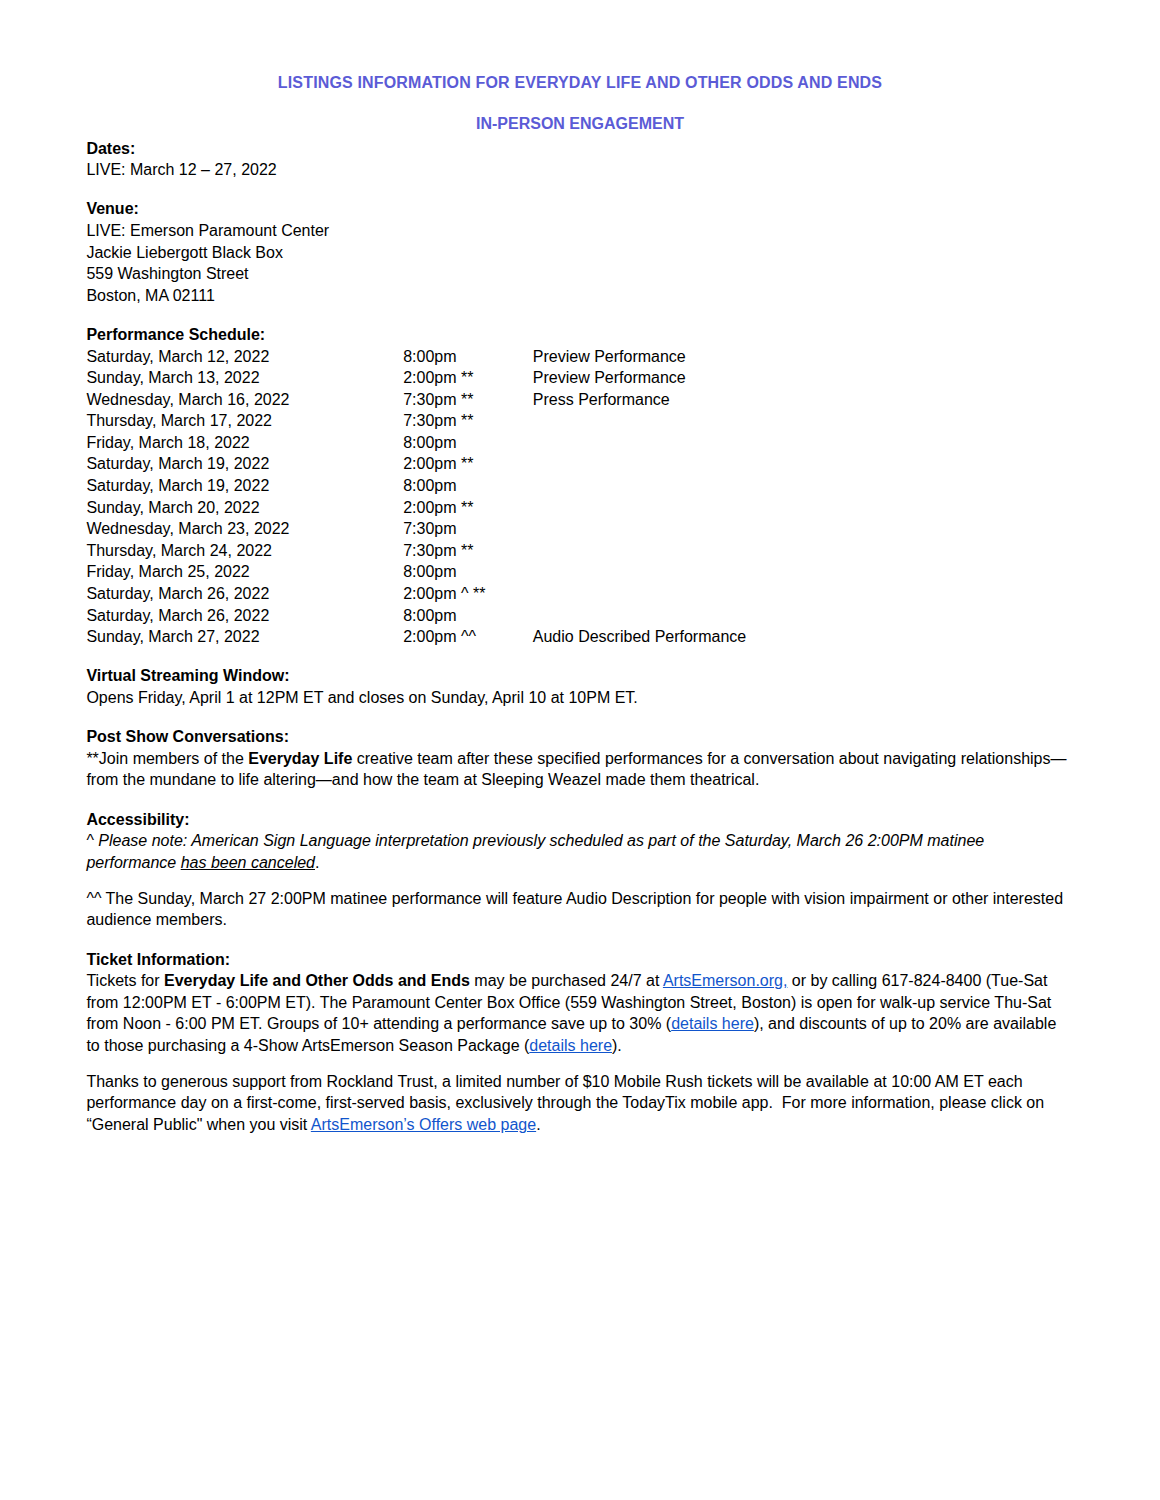LISTINGS INFORMATION FOR EVERYDAY LIFE AND OTHER ODDS AND ENDS
IN-PERSON ENGAGEMENT
Dates:
LIVE: March 12 – 27, 2022
Venue:
LIVE: Emerson Paramount Center
Jackie Liebergott Black Box
559 Washington Street
Boston, MA 02111
Performance Schedule:
| Saturday, March 12, 2022 | 8:00pm | Preview Performance |
| Sunday, March 13, 2022 | 2:00pm ** | Preview Performance |
| Wednesday, March 16, 2022 | 7:30pm ** | Press Performance |
| Thursday, March 17, 2022 | 7:30pm ** | |
| Friday, March 18, 2022 | 8:00pm | |
| Saturday, March 19, 2022 | 2:00pm ** | |
| Saturday, March 19, 2022 | 8:00pm | |
| Sunday, March 20, 2022 | 2:00pm ** | |
| Wednesday, March 23, 2022 | 7:30pm | |
| Thursday, March 24, 2022 | 7:30pm ** | |
| Friday, March 25, 2022 | 8:00pm | |
| Saturday, March 26, 2022 | 2:00pm ^ ** | |
| Saturday, March 26, 2022 | 8:00pm | |
| Sunday, March 27, 2022 | 2:00pm ^^ | Audio Described Performance |
Virtual Streaming Window:
Opens Friday, April 1 at 12PM ET and closes on Sunday, April 10 at 10PM ET.
Post Show Conversations:
**Join members of the Everyday Life creative team after these specified performances for a conversation about navigating relationships—from the mundane to life altering—and how the team at Sleeping Weazel made them theatrical.
Accessibility:
^ Please note: American Sign Language interpretation previously scheduled as part of the Saturday, March 26 2:00PM matinee performance has been canceled.
^^ The Sunday, March 27 2:00PM matinee performance will feature Audio Description for people with vision impairment or other interested audience members.
Ticket Information:
Tickets for Everyday Life and Other Odds and Ends may be purchased 24/7 at ArtsEmerson.org, or by calling 617-824-8400 (Tue-Sat from 12:00PM ET - 6:00PM ET). The Paramount Center Box Office (559 Washington Street, Boston) is open for walk-up service Thu-Sat from Noon - 6:00 PM ET. Groups of 10+ attending a performance save up to 30% (details here), and discounts of up to 20% are available to those purchasing a 4-Show ArtsEmerson Season Package (details here).
Thanks to generous support from Rockland Trust, a limited number of $10 Mobile Rush tickets will be available at 10:00 AM ET each performance day on a first-come, first-served basis, exclusively through the TodayTix mobile app. For more information, please click on “General Public" when you visit ArtsEmerson’s Offers web page.